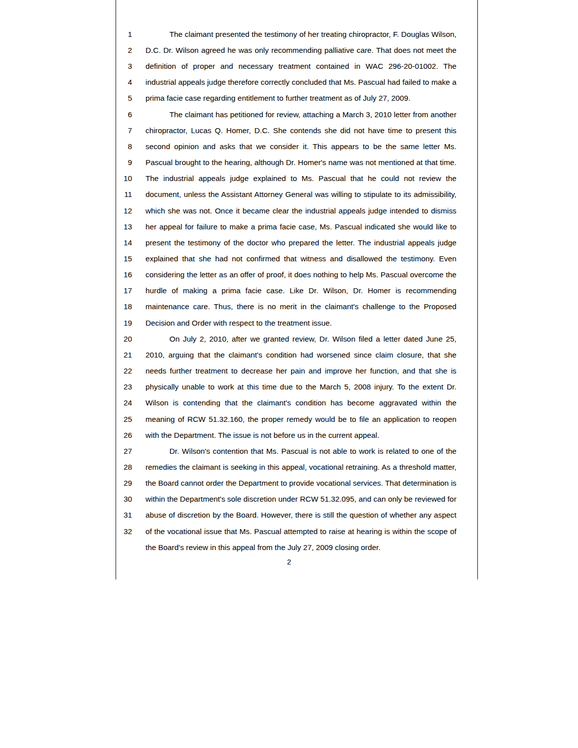1
2
3
4
5
6
7
8
9
10
11
12
13
14
15
16
17
18
19
20
21
22
23
24
25
26
27
28
29
30
31
32
The claimant presented the testimony of her treating chiropractor, F. Douglas Wilson, D.C. Dr. Wilson agreed he was only recommending palliative care. That does not meet the definition of proper and necessary treatment contained in WAC 296-20-01002. The industrial appeals judge therefore correctly concluded that Ms. Pascual had failed to make a prima facie case regarding entitlement to further treatment as of July 27, 2009.
The claimant has petitioned for review, attaching a March 3, 2010 letter from another chiropractor, Lucas Q. Homer, D.C. She contends she did not have time to present this second opinion and asks that we consider it. This appears to be the same letter Ms. Pascual brought to the hearing, although Dr. Homer's name was not mentioned at that time. The industrial appeals judge explained to Ms. Pascual that he could not review the document, unless the Assistant Attorney General was willing to stipulate to its admissibility, which she was not. Once it became clear the industrial appeals judge intended to dismiss her appeal for failure to make a prima facie case, Ms. Pascual indicated she would like to present the testimony of the doctor who prepared the letter. The industrial appeals judge explained that she had not confirmed that witness and disallowed the testimony. Even considering the letter as an offer of proof, it does nothing to help Ms. Pascual overcome the hurdle of making a prima facie case. Like Dr. Wilson, Dr. Homer is recommending maintenance care. Thus, there is no merit in the claimant's challenge to the Proposed Decision and Order with respect to the treatment issue.
On July 2, 2010, after we granted review, Dr. Wilson filed a letter dated June 25, 2010, arguing that the claimant's condition had worsened since claim closure, that she needs further treatment to decrease her pain and improve her function, and that she is physically unable to work at this time due to the March 5, 2008 injury. To the extent Dr. Wilson is contending that the claimant's condition has become aggravated within the meaning of RCW 51.32.160, the proper remedy would be to file an application to reopen with the Department. The issue is not before us in the current appeal.
Dr. Wilson's contention that Ms. Pascual is not able to work is related to one of the remedies the claimant is seeking in this appeal, vocational retraining. As a threshold matter, the Board cannot order the Department to provide vocational services. That determination is within the Department's sole discretion under RCW 51.32.095, and can only be reviewed for abuse of discretion by the Board. However, there is still the question of whether any aspect of the vocational issue that Ms. Pascual attempted to raise at hearing is within the scope of the Board's review in this appeal from the July 27, 2009 closing order.
2